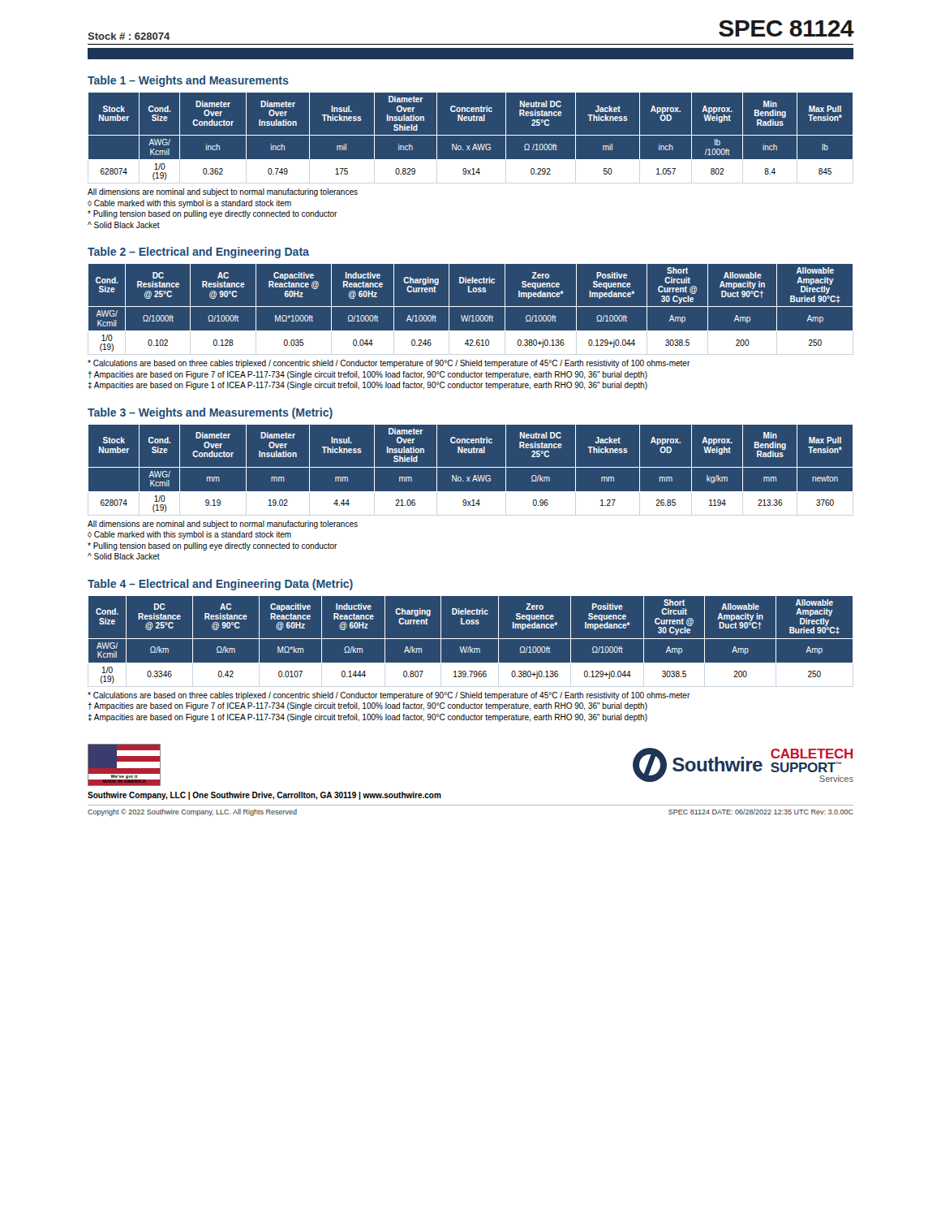Stock # : 628074
SPEC 81124
Table 1 – Weights and Measurements
| Stock Number | Cond. Size | Diameter Over Conductor | Diameter Over Insulation | Insul. Thickness | Diameter Over Insulation Shield | Concentric Neutral | Neutral DC Resistance 25°C | Jacket Thickness | Approx. OD | Approx. Weight | Min Bending Radius | Max Pull Tension* |
| --- | --- | --- | --- | --- | --- | --- | --- | --- | --- | --- | --- | --- |
| | AWG/ Kcmil | inch | inch | mil | inch | No. x AWG | Ω /1000ft | mil | inch | lb /1000ft | inch | lb |
| 628074 | 1/0 (19) | 0.362 | 0.749 | 175 | 0.829 | 9x14 | 0.292 | 50 | 1.057 | 802 | 8.4 | 845 |
All dimensions are nominal and subject to normal manufacturing tolerances
◊ Cable marked with this symbol is a standard stock item
* Pulling tension based on pulling eye directly connected to conductor
^ Solid Black Jacket
Table 2 – Electrical and Engineering Data
| Cond. Size | DC Resistance @ 25°C | AC Resistance @ 90°C | Capacitive Reactance @ 60Hz | Inductive Reactance @ 60Hz | Charging Current | Dielectric Loss | Zero Sequence Impedance* | Positive Sequence Impedance* | Short Circuit Current @ 30 Cycle | Allowable Ampacity in Duct 90°C† | Allowable Ampacity Directly Buried 90°C‡ |
| --- | --- | --- | --- | --- | --- | --- | --- | --- | --- | --- | --- |
| AWG/ Kcmil | Ω/1000ft | Ω/1000ft | MΩ*1000ft | Ω/1000ft | A/1000ft | W/1000ft | Ω/1000ft | Ω/1000ft | Amp | Amp | Amp |
| 1/0 (19) | 0.102 | 0.128 | 0.035 | 0.044 | 0.246 | 42.610 | 0.380+j0.136 | 0.129+j0.044 | 3038.5 | 200 | 250 |
* Calculations are based on three cables triplexed / concentric shield / Conductor temperature of 90°C / Shield temperature of 45°C / Earth resistivity of 100 ohms-meter
† Ampacities are based on Figure 7 of ICEA P-117-734 (Single circuit trefoil, 100% load factor, 90°C conductor temperature, earth RHO 90, 36" burial depth)
‡ Ampacities are based on Figure 1 of ICEA P-117-734 (Single circuit trefoil, 100% load factor, 90°C conductor temperature, earth RHO 90, 36" burial depth)
Table 3 – Weights and Measurements (Metric)
| Stock Number | Cond. Size | Diameter Over Conductor | Diameter Over Insulation | Insul. Thickness | Diameter Over Insulation Shield | Concentric Neutral | Neutral DC Resistance 25°C | Jacket Thickness | Approx. OD | Approx. Weight | Min Bending Radius | Max Pull Tension* |
| --- | --- | --- | --- | --- | --- | --- | --- | --- | --- | --- | --- | --- |
| | AWG/ Kcmil | mm | mm | mm | mm | No. x AWG | Ω/km | mm | mm | kg/km | mm | newton |
| 628074 | 1/0 (19) | 9.19 | 19.02 | 4.44 | 21.06 | 9x14 | 0.96 | 1.27 | 26.85 | 1194 | 213.36 | 3760 |
All dimensions are nominal and subject to normal manufacturing tolerances
◊ Cable marked with this symbol is a standard stock item
* Pulling tension based on pulling eye directly connected to conductor
^ Solid Black Jacket
Table 4 – Electrical and Engineering Data (Metric)
| Cond. Size | DC Resistance @ 25°C | AC Resistance @ 90°C | Capacitive Reactance @ 60Hz | Inductive Reactance @ 60Hz | Charging Current | Dielectric Loss | Zero Sequence Impedance* | Positive Sequence Impedance* | Short Circuit Current @ 30 Cycle | Allowable Ampacity in Duct 90°C† | Allowable Ampacity Directly Buried 90°C‡ |
| --- | --- | --- | --- | --- | --- | --- | --- | --- | --- | --- | --- |
| AWG/ Kcmil | Ω/km | Ω/km | MΩ*km | Ω/km | A/km | W/km | Ω/1000ft | Ω/1000ft | Amp | Amp | Amp |
| 1/0 (19) | 0.3346 | 0.42 | 0.0107 | 0.1444 | 0.807 | 139.7966 | 0.380+j0.136 | 0.129+j0.044 | 3038.5 | 200 | 250 |
* Calculations are based on three cables triplexed / concentric shield / Conductor temperature of 90°C / Shield temperature of 45°C / Earth resistivity of 100 ohms-meter
† Ampacities are based on Figure 7 of ICEA P-117-734 (Single circuit trefoil, 100% load factor, 90°C conductor temperature, earth RHO 90, 36" burial depth)
‡ Ampacities are based on Figure 1 of ICEA P-117-734 (Single circuit trefoil, 100% load factor, 90°C conductor temperature, earth RHO 90, 36" burial depth)
We've got it
MADE IN AMERICA
Southwire
CABLETECH
SUPPORT™
Services
Southwire Company, LLC | One Southwire Drive, Carrollton, GA 30119 | www.southwire.com
Copyright © 2022 Southwire Company, LLC. All Rights Reserved
SPEC 81124 DATE: 06/28/2022 12:35 UTC Rev: 3.0.00C